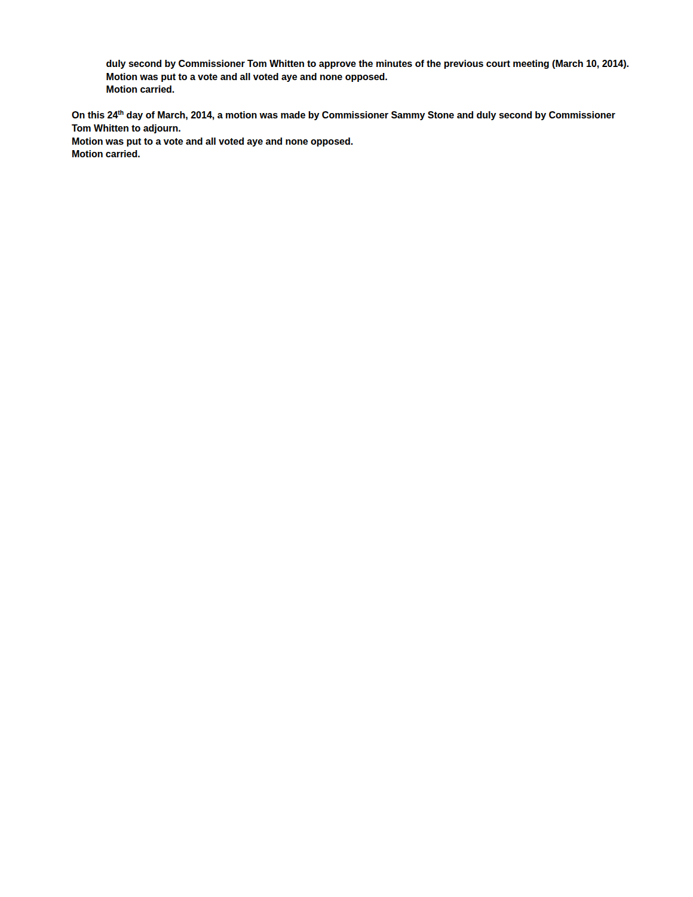duly second by Commissioner Tom Whitten to approve the minutes of the previous court meeting (March 10, 2014).
Motion was put to a vote and all voted aye and none opposed.
Motion carried.
On this 24th day of March, 2014, a motion was made by Commissioner Sammy Stone and duly second by Commissioner Tom Whitten to adjourn.
Motion was put to a vote and all voted aye and none opposed.
Motion carried.